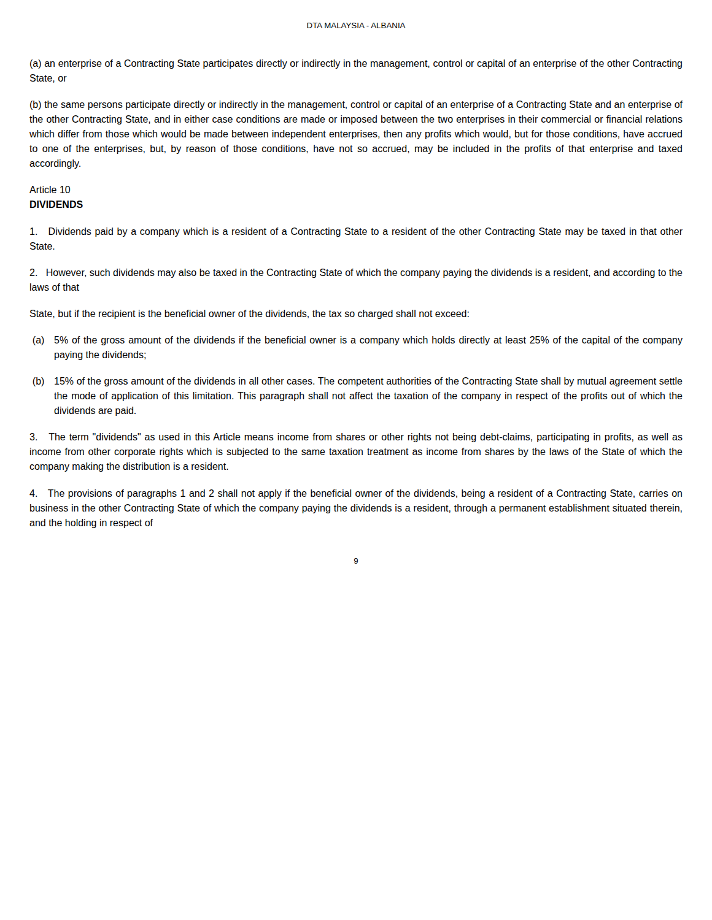DTA MALAYSIA - ALBANIA
(a) an enterprise of a Contracting State participates directly or indirectly in the management, control or capital of an enterprise of the other Contracting State, or
(b) the same persons participate directly or indirectly in the management, control or capital of an enterprise of a Contracting State and an enterprise of the other Contracting State, and in either case conditions are made or imposed between the two enterprises in their commercial or financial relations which differ from those which would be made between independent enterprises, then any profits which would, but for those conditions, have accrued to one of the enterprises, but, by reason of those conditions, have not so accrued, may be included in the profits of that enterprise and taxed accordingly.
Article 10
DIVIDENDS
1. Dividends paid by a company which is a resident of a Contracting State to a resident of the other Contracting State may be taxed in that other State.
2. However, such dividends may also be taxed in the Contracting State of which the company paying the dividends is a resident, and according to the laws of that
State, but if the recipient is the beneficial owner of the dividends, the tax so charged shall not exceed:
(a) 5% of the gross amount of the dividends if the beneficial owner is a company which holds directly at least 25% of the capital of the company paying the dividends;
(b) 15% of the gross amount of the dividends in all other cases. The competent authorities of the Contracting State shall by mutual agreement settle the mode of application of this limitation. This paragraph shall not affect the taxation of the company in respect of the profits out of which the dividends are paid.
3. The term "dividends" as used in this Article means income from shares or other rights not being debt-claims, participating in profits, as well as income from other corporate rights which is subjected to the same taxation treatment as income from shares by the laws of the State of which the company making the distribution is a resident.
4. The provisions of paragraphs 1 and 2 shall not apply if the beneficial owner of the dividends, being a resident of a Contracting State, carries on business in the other Contracting State of which the company paying the dividends is a resident, through a permanent establishment situated therein, and the holding in respect of
9